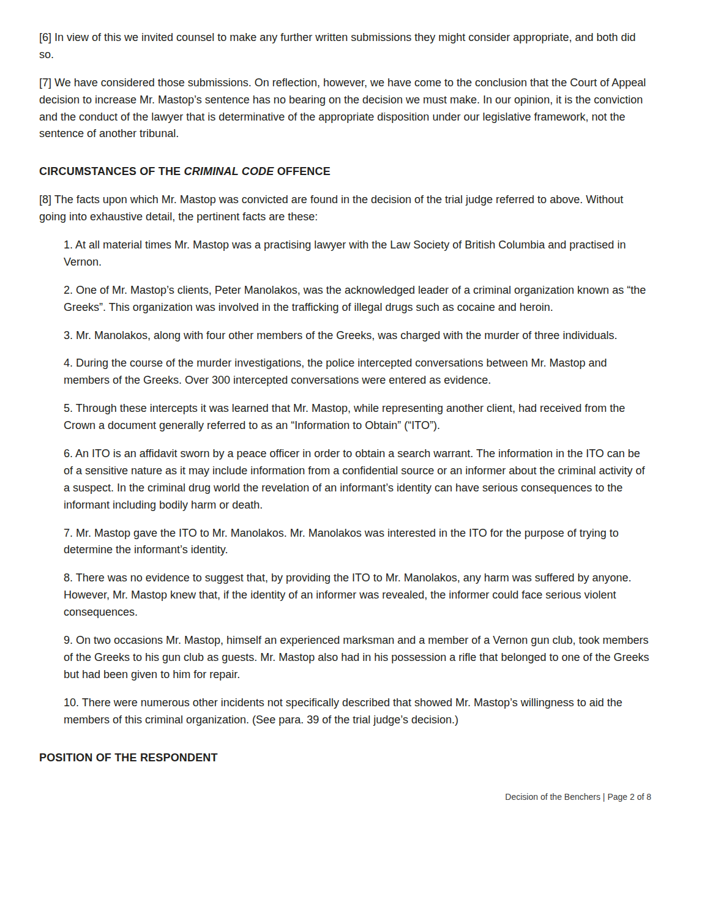[6] In view of this we invited counsel to make any further written submissions they might consider appropriate, and both did so.
[7] We have considered those submissions. On reflection, however, we have come to the conclusion that the Court of Appeal decision to increase Mr. Mastop’s sentence has no bearing on the decision we must make. In our opinion, it is the conviction and the conduct of the lawyer that is determinative of the appropriate disposition under our legislative framework, not the sentence of another tribunal.
CIRCUMSTANCES OF THE CRIMINAL CODE OFFENCE
[8] The facts upon which Mr. Mastop was convicted are found in the decision of the trial judge referred to above. Without going into exhaustive detail, the pertinent facts are these:
1. At all material times Mr. Mastop was a practising lawyer with the Law Society of British Columbia and practised in Vernon.
2. One of Mr. Mastop’s clients, Peter Manolakos, was the acknowledged leader of a criminal organization known as “the Greeks”. This organization was involved in the trafficking of illegal drugs such as cocaine and heroin.
3. Mr. Manolakos, along with four other members of the Greeks, was charged with the murder of three individuals.
4. During the course of the murder investigations, the police intercepted conversations between Mr. Mastop and members of the Greeks. Over 300 intercepted conversations were entered as evidence.
5. Through these intercepts it was learned that Mr. Mastop, while representing another client, had received from the Crown a document generally referred to as an “Information to Obtain” (“ITO”).
6. An ITO is an affidavit sworn by a peace officer in order to obtain a search warrant. The information in the ITO can be of a sensitive nature as it may include information from a confidential source or an informer about the criminal activity of a suspect. In the criminal drug world the revelation of an informant’s identity can have serious consequences to the informant including bodily harm or death.
7. Mr. Mastop gave the ITO to Mr. Manolakos. Mr. Manolakos was interested in the ITO for the purpose of trying to determine the informant’s identity.
8. There was no evidence to suggest that, by providing the ITO to Mr. Manolakos, any harm was suffered by anyone. However, Mr. Mastop knew that, if the identity of an informer was revealed, the informer could face serious violent consequences.
9. On two occasions Mr. Mastop, himself an experienced marksman and a member of a Vernon gun club, took members of the Greeks to his gun club as guests. Mr. Mastop also had in his possession a rifle that belonged to one of the Greeks but had been given to him for repair.
10. There were numerous other incidents not specifically described that showed Mr. Mastop’s willingness to aid the members of this criminal organization. (See para. 39 of the trial judge’s decision.)
POSITION OF THE RESPONDENT
Decision of the Benchers | Page 2 of 8